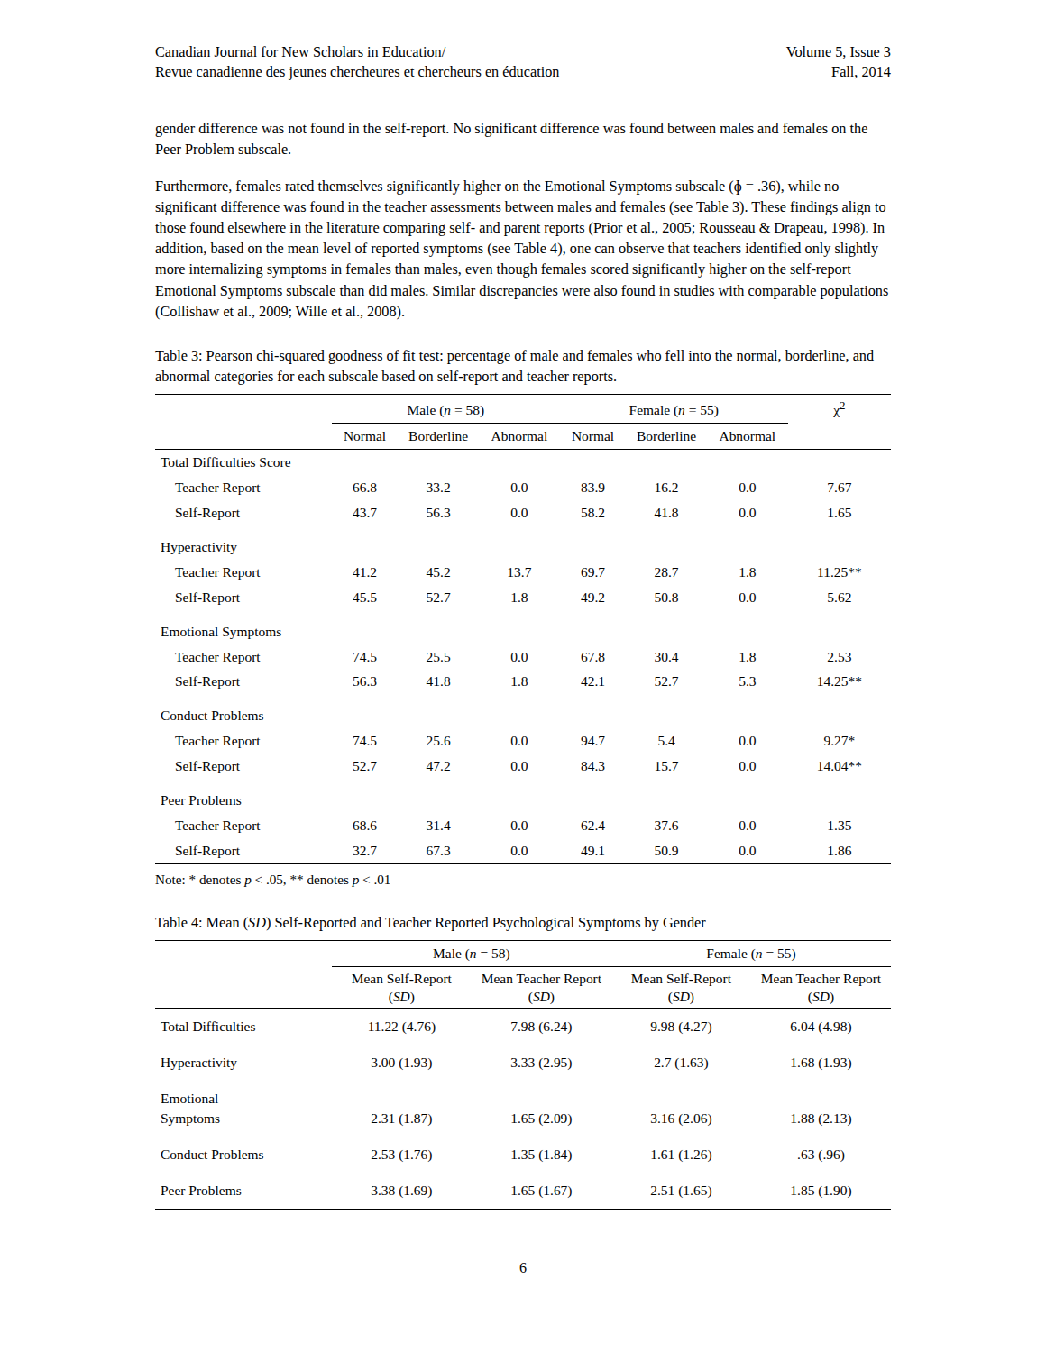Canadian Journal for New Scholars in Education/
Revue canadienne des jeunes chercheures et chercheurs en éducation
Volume 5, Issue 3
Fall, 2014
gender difference was not found in the self-report. No significant difference was found between males and females on the Peer Problem subscale.
Furthermore, females rated themselves significantly higher on the Emotional Symptoms subscale (ɸ = .36), while no significant difference was found in the teacher assessments between males and females (see Table 3). These findings align to those found elsewhere in the literature comparing self- and parent reports (Prior et al., 2005; Rousseau & Drapeau, 1998). In addition, based on the mean level of reported symptoms (see Table 4), one can observe that teachers identified only slightly more internalizing symptoms in females than males, even though females scored significantly higher on the self-report Emotional Symptoms subscale than did males. Similar discrepancies were also found in studies with comparable populations (Collishaw et al., 2009; Wille et al., 2008).
Table 3: Pearson chi-squared goodness of fit test: percentage of male and females who fell into the normal, borderline, and abnormal categories for each subscale based on self-report and teacher reports.
| | Male ( n = 58) | Female ( n = 55) | χ 2 |
| --- | --- | --- | --- |
| | Normal | Borderline | Abnormal | Normal | Borderline | Abnormal | |
| Total Difficulties Score | |
| Teacher Report | 66.8 | 33.2 | 0.0 | 83.9 | 16.2 | 0.0 | 7.67 |
| Self-Report | 43.7 | 56.3 | 0.0 | 58.2 | 41.8 | 0.0 | 1.65 |
| Hyperactivity | |
| Teacher Report | 41.2 | 45.2 | 13.7 | 69.7 | 28.7 | 1.8 | 11.25** |
| Self-Report | 45.5 | 52.7 | 1.8 | 49.2 | 50.8 | 0.0 | 5.62 |
| Emotional Symptoms | |
| Teacher Report | 74.5 | 25.5 | 0.0 | 67.8 | 30.4 | 1.8 | 2.53 |
| Self-Report | 56.3 | 41.8 | 1.8 | 42.1 | 52.7 | 5.3 | 14.25** |
| Conduct Problems | |
| Teacher Report | 74.5 | 25.6 | 0.0 | 94.7 | 5.4 | 0.0 | 9.27* |
| Self-Report | 52.7 | 47.2 | 0.0 | 84.3 | 15.7 | 0.0 | 14.04** |
| Peer Problems | |
| Teacher Report | 68.6 | 31.4 | 0.0 | 62.4 | 37.6 | 0.0 | 1.35 |
| Self-Report | 32.7 | 67.3 | 0.0 | 49.1 | 50.9 | 0.0 | 1.86 |
Note: * denotes p < .05, ** denotes p < .01
Table 4: Mean (SD) Self-Reported and Teacher Reported Psychological Symptoms by Gender
| | Male ( n = 58) | Female ( n = 55) |
| --- | --- | --- |
| | Mean Self-Report ( SD ) | Mean Teacher Report ( SD ) | Mean Self-Report ( SD ) | Mean Teacher Report ( SD ) |
| Total Difficulties | 11.22 (4.76) | 7.98 (6.24) | 9.98 (4.27) | 6.04 (4.98) |
| Hyperactivity | 3.00 (1.93) | 3.33 (2.95) | 2.7 (1.63) | 1.68 (1.93) |
| Emotional Symptoms | 2.31 (1.87) | 1.65 (2.09) | 3.16 (2.06) | 1.88 (2.13) |
| Conduct Problems | 2.53 (1.76) | 1.35 (1.84) | 1.61 (1.26) | .63 (.96) |
| Peer Problems | 3.38 (1.69) | 1.65 (1.67) | 2.51 (1.65) | 1.85 (1.90) |
6